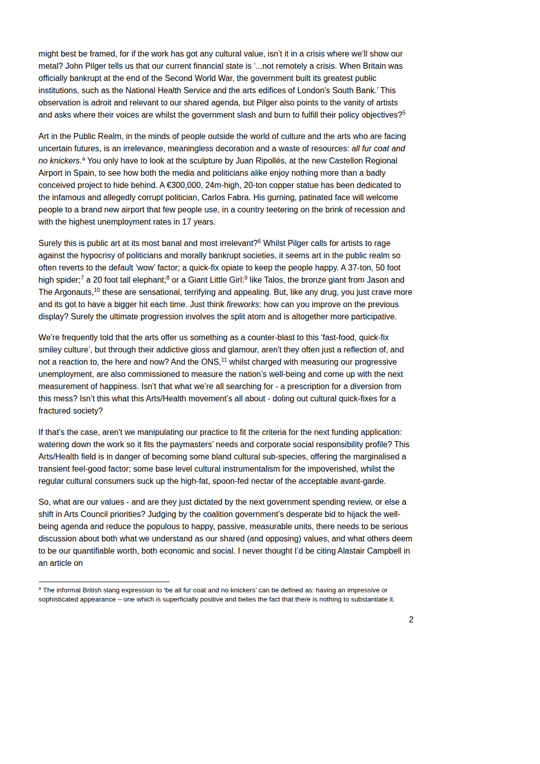might best be framed, for if the work has got any cultural value, isn’t it in a crisis where we’ll show our metal? John Pilger tells us that our current financial state is ‘...not remotely a crisis. When Britain was officially bankrupt at the end of the Second World War, the government built its greatest public institutions, such as the National Health Service and the arts edifices of London's South Bank.’ This observation is adroit and relevant to our shared agenda, but Pilger also points to the vanity of artists and asks where their voices are whilst the government slash and burn to fulfill their policy objectives?5
Art in the Public Realm, in the minds of people outside the world of culture and the arts who are facing uncertain futures, is an irrelevance, meaningless decoration and a waste of resources: all fur coat and no knickers.a You only have to look at the sculpture by Juan Ripollés, at the new Castellon Regional Airport in Spain, to see how both the media and politicians alike enjoy nothing more than a badly conceived project to hide behind. A €300,000, 24m-high, 20-ton copper statue has been dedicated to the infamous and allegedly corrupt politician, Carlos Fabra. His gurning, patinated face will welcome people to a brand new airport that few people use, in a country teetering on the brink of recession and with the highest unemployment rates in 17 years.
Surely this is public art at its most banal and most irrelevant?6 Whilst Pilger calls for artists to rage against the hypocrisy of politicians and morally bankrupt societies, it seems art in the public realm so often reverts to the default ‘wow’ factor; a quick-fix opiate to keep the people happy. A 37-ton, 50 foot high spider;7 a 20 foot tall elephant;8 or a Giant Little Girl:9 like Talos, the bronze giant from Jason and The Argonauts,10 these are sensational, terrifying and appealing. But, like any drug, you just crave more and its got to have a bigger hit each time. Just think fireworks: how can you improve on the previous display? Surely the ultimate progression involves the split atom and is altogether more participative.
We’re frequently told that the arts offer us something as a counter-blast to this ‘fast-food, quick-fix smiley culture’, but through their addictive gloss and glamour, aren't they often just a reflection of, and not a reaction to, the here and now? And the ONS,11 whilst charged with measuring our progressive unemployment, are also commissioned to measure the nation’s well-being and come up with the next measurement of happiness. Isn’t that what we’re all searching for - a prescription for a diversion from this mess? Isn’t this what this Arts/Health movement’s all about - doling out cultural quick-fixes for a fractured society?
If that’s the case, aren't we manipulating our practice to fit the criteria for the next funding application: watering down the work so it fits the paymasters’ needs and corporate social responsibility profile? This Arts/Health field is in danger of becoming some bland cultural sub-species, offering the marginalised a transient feel-good factor; some base level cultural instrumentalism for the impoverished, whilst the regular cultural consumers suck up the high-fat, spoon-fed nectar of the acceptable avant-garde.
So, what are our values - and are they just dictated by the next government spending review, or else a shift in Arts Council priorities? Judging by the coalition government’s desperate bid to hijack the well-being agenda and reduce the populous to happy, passive, measurable units, there needs to be serious discussion about both what we understand as our shared (and opposing) values, and what others deem to be our quantifiable worth, both economic and social. I never thought I’d be citing Alastair Campbell in an article on
a The informal British slang expression to ‘be all fur coat and no knickers’ can be defined as: having an impressive or sophisticated appearance – one which is superficially positive and belies the fact that there is nothing to substantiate it.
2